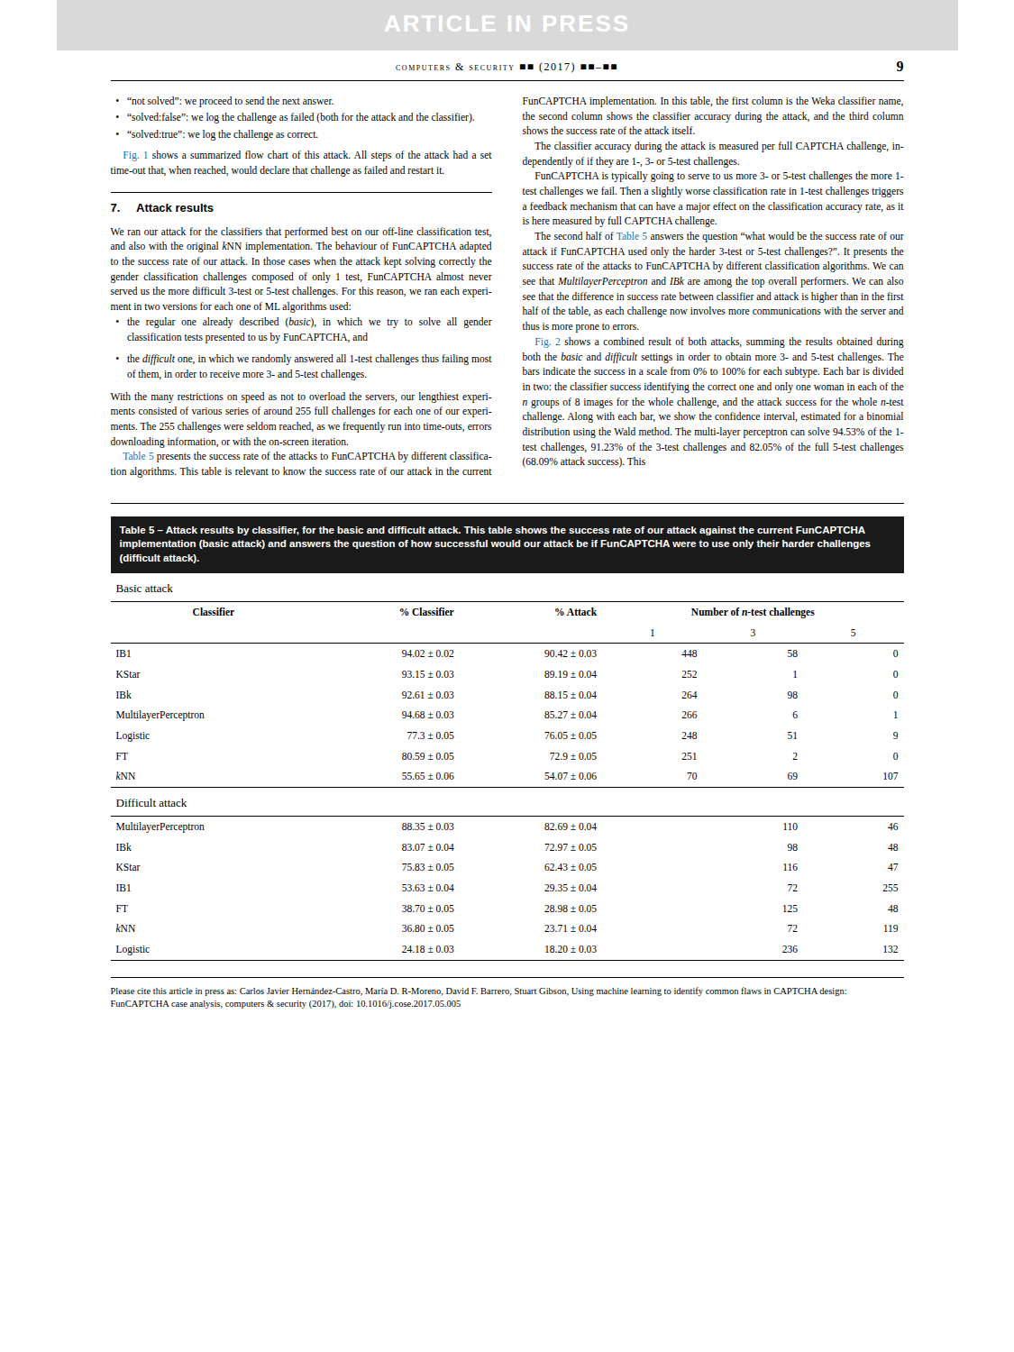ARTICLE IN PRESS
computers & security ■■ (2017) ■■–■■ 9
“not solved”: we proceed to send the next answer.
“solved:false”: we log the challenge as failed (both for the attack and the classifier).
“solved:true”: we log the challenge as correct.
Fig. 1 shows a summarized flow chart of this attack. All steps of the attack had a set time-out that, when reached, would declare that challenge as failed and restart it.
7. Attack results
We ran our attack for the classifiers that performed best on our off-line classification test, and also with the original k NN implementation. The behaviour of FunCAPTCHA adapted to the success rate of our attack. In those cases when the attack kept solving correctly the gender classification challenges composed of only 1 test, FunCAPTCHA almost never served us the more difficult 3-test or 5-test challenges. For this reason, we ran each experiment in two versions for each one of ML algorithms used:
the regular one already described (basic), in which we try to solve all gender classification tests presented to us by FunCAPTCHA, and
the difficult one, in which we randomly answered all 1-test challenges thus failing most of them, in order to receive more 3- and 5-test challenges.
With the many restrictions on speed as not to overload the servers, our lengthiest experiments consisted of various series of around 255 full challenges for each one of our experiments. The 255 challenges were seldom reached, as we frequently run into time-outs, errors downloading information, or with the on-screen iteration.
Table 5 presents the success rate of the attacks to FunCAPTCHA by different classification algorithms. This table is relevant to know the success rate of our attack in the current FunCAPTCHA implementation. In this table, the first column is the Weka classifier name, the second column shows the classifier accuracy during the attack, and the third column shows the success rate of the attack itself.
The classifier accuracy during the attack is measured per full CAPTCHA challenge, independently of if they are 1-, 3- or 5-test challenges.
FunCAPTCHA is typically going to serve to us more 3- or 5-test challenges the more 1-test challenges we fail. Then a slightly worse classification rate in 1-test challenges triggers a feedback mechanism that can have a major effect on the classification accuracy rate, as it is here measured by full CAPTCHA challenge.
The second half of Table 5 answers the question “what would be the success rate of our attack if FunCAPTCHA used only the harder 3-test or 5-test challenges?”. It presents the success rate of the attacks to FunCAPTCHA by different classification algorithms. We can see that MultilayerPerceptron and IBk are among the top overall performers. We can also see that the difference in success rate between classifier and attack is higher than in the first half of the table, as each challenge now involves more communications with the server and thus is more prone to errors.
Fig. 2 shows a combined result of both attacks, summing the results obtained during both the basic and difficult settings in order to obtain more 3- and 5-test challenges. The bars indicate the success in a scale from 0% to 100% for each subtype. Each bar is divided in two: the classifier success identifying the correct one and only one woman in each of the n groups of 8 images for the whole challenge, and the attack success for the whole n-test challenge. Along with each bar, we show the confidence interval, estimated for a binomial distribution using the Wald method. The multi-layer perceptron can solve 94.53% of the 1-test challenges, 91.23% of the 3-test challenges and 82.05% of the full 5-test challenges (68.09% attack success). This
Table 5 – Attack results by classifier, for the basic and difficult attack. This table shows the success rate of our attack against the current FunCAPTCHA implementation (basic attack) and answers the question of how successful would our attack be if FunCAPTCHA were to use only their harder challenges (difficult attack).
| Basic attack |
| Classifier | % Classifier | % Attack | Number of n -test challenges |
| | | | 1 | 3 | 5 |
| IB1 | 94.02 ± 0.02 | 90.42 ± 0.03 | 448 | 58 | 0 |
| KStar | 93.15 ± 0.03 | 89.19 ± 0.04 | 252 | 1 | 0 |
| IBk | 92.61 ± 0.03 | 88.15 ± 0.04 | 264 | 98 | 0 |
| MultilayerPerceptron | 94.68 ± 0.03 | 85.27 ± 0.04 | 266 | 6 | 1 |
| Logistic | 77.3 ± 0.05 | 76.05 ± 0.05 | 248 | 51 | 9 |
| FT | 80.59 ± 0.05 | 72.9 ± 0.05 | 251 | 2 | 0 |
| k NN | 55.65 ± 0.06 | 54.07 ± 0.06 | 70 | 69 | 107 |
| Difficult attack |
| MultilayerPerceptron | 88.35 ± 0.03 | 82.69 ± 0.04 | | 110 | 46 |
| IBk | 83.07 ± 0.04 | 72.97 ± 0.05 | | 98 | 48 |
| KStar | 75.83 ± 0.05 | 62.43 ± 0.05 | | 116 | 47 |
| IB1 | 53.63 ± 0.04 | 29.35 ± 0.04 | | 72 | 255 |
| FT | 38.70 ± 0.05 | 28.98 ± 0.05 | | 125 | 48 |
| k NN | 36.80 ± 0.05 | 23.71 ± 0.04 | | 72 | 119 |
| Logistic | 24.18 ± 0.03 | 18.20 ± 0.03 | | 236 | 132 |
Please cite this article in press as: Carlos Javier Hernández-Castro, María D. R-Moreno, David F. Barrero, Stuart Gibson, Using machine learning to identify common flaws in CAPTCHA design: FunCAPTCHA case analysis, computers & security (2017), doi: 10.1016/j.cose.2017.05.005